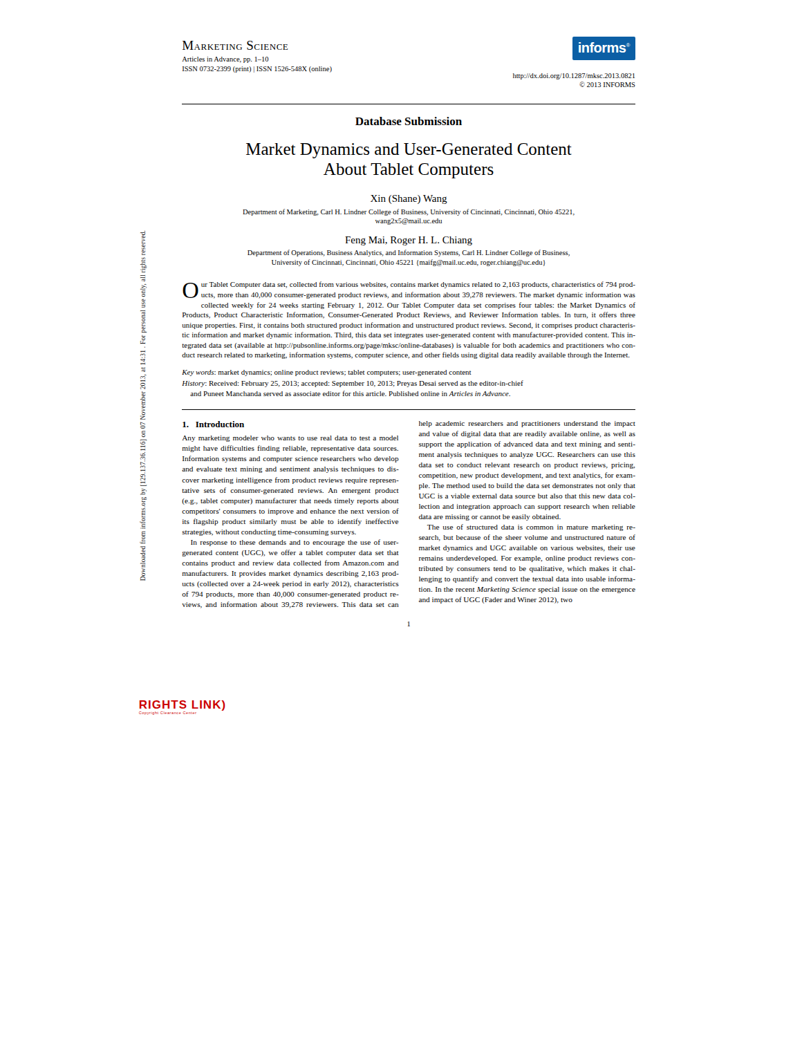Downloaded from informs.org by [129.137.36.116] on 07 November 2013, at 14:31 . For personal use only, all rights reserved.
informs®
http://dx.doi.org/10.1287/mksc.2013.0821
© 2013 INFORMS
Marketing Science
Articles in Advance, pp. 1–10
ISSN 0732-2399 (print) | ISSN 1526-548X (online)
Database Submission
Market Dynamics and User-Generated Content
About Tablet Computers
Xin (Shane) Wang
Department of Marketing, Carl H. Lindner College of Business, University of Cincinnati, Cincinnati, Ohio 45221,
wang2x5@mail.uc.edu
Feng Mai, Roger H. L. Chiang
Department of Operations, Business Analytics, and Information Systems, Carl H. Lindner College of Business,
University of Cincinnati, Cincinnati, Ohio 45221 {maifg@mail.uc.edu, roger.chiang@uc.edu}
Our Tablet Computer data set, collected from various websites, contains market dynamics related to 2,163 products, characteristics of 794 products, more than 40,000 consumer-generated product reviews, and information about 39,278 reviewers. The market dynamic information was collected weekly for 24 weeks starting February 1, 2012. Our Tablet Computer data set comprises four tables: the Market Dynamics of Products, Product Characteristic Information, Consumer-Generated Product Reviews, and Reviewer Information tables. In turn, it offers three unique properties. First, it contains both structured product information and unstructured product reviews. Second, it comprises product characteristic information and market dynamic information. Third, this data set integrates user-generated content with manufacturer-provided content. This integrated data set (available at http://pubsonline.informs.org/page/mksc/online-databases) is valuable for both academics and practitioners who conduct research related to marketing, information systems, computer science, and other fields using digital data readily available through the Internet.
Key words: market dynamics; online product reviews; tablet computers; user-generated content
History: Received: February 25, 2013; accepted: September 10, 2013; Preyas Desai served as the editor-in-chief and Puneet Manchanda served as associate editor for this article. Published online in Articles in Advance.
1. Introduction
Any marketing modeler who wants to use real data to test a model might have difficulties finding reliable, representative data sources. Information systems and computer science researchers who develop and evaluate text mining and sentiment analysis techniques to discover marketing intelligence from product reviews require representative sets of consumer-generated reviews. An emergent product (e.g., tablet computer) manufacturer that needs timely reports about competitors' consumers to improve and enhance the next version of its flagship product similarly must be able to identify ineffective strategies, without conducting time-consuming surveys.
In response to these demands and to encourage the use of user-generated content (UGC), we offer a tablet computer data set that contains product and review data collected from Amazon.com and manufacturers. It provides market dynamics describing 2,163 products (collected over a 24-week period in early 2012), characteristics of 794 products, more than 40,000 consumer-generated product reviews, and information about 39,278 reviewers. This data set can help academic researchers and practitioners understand the impact and value of digital data that are readily available online, as well as support the application of advanced data and text mining and sentiment analysis techniques to analyze UGC. Researchers can use this data set to conduct relevant research on product reviews, pricing, competition, new product development, and text analytics, for example. The method used to build the data set demonstrates not only that UGC is a viable external data source but also that this new data collection and integration approach can support research when reliable data are missing or cannot be easily obtained.
The use of structured data is common in mature marketing research, but because of the sheer volume and unstructured nature of market dynamics and UGC available on various websites, their use remains underdeveloped. For example, online product reviews contributed by consumers tend to be qualitative, which makes it challenging to quantify and convert the textual data into usable information. In the recent Marketing Science special issue on the emergence and impact of UGC (Fader and Winer 2012), two
1
RIGHTS LINK)
Copyright Clearance Center